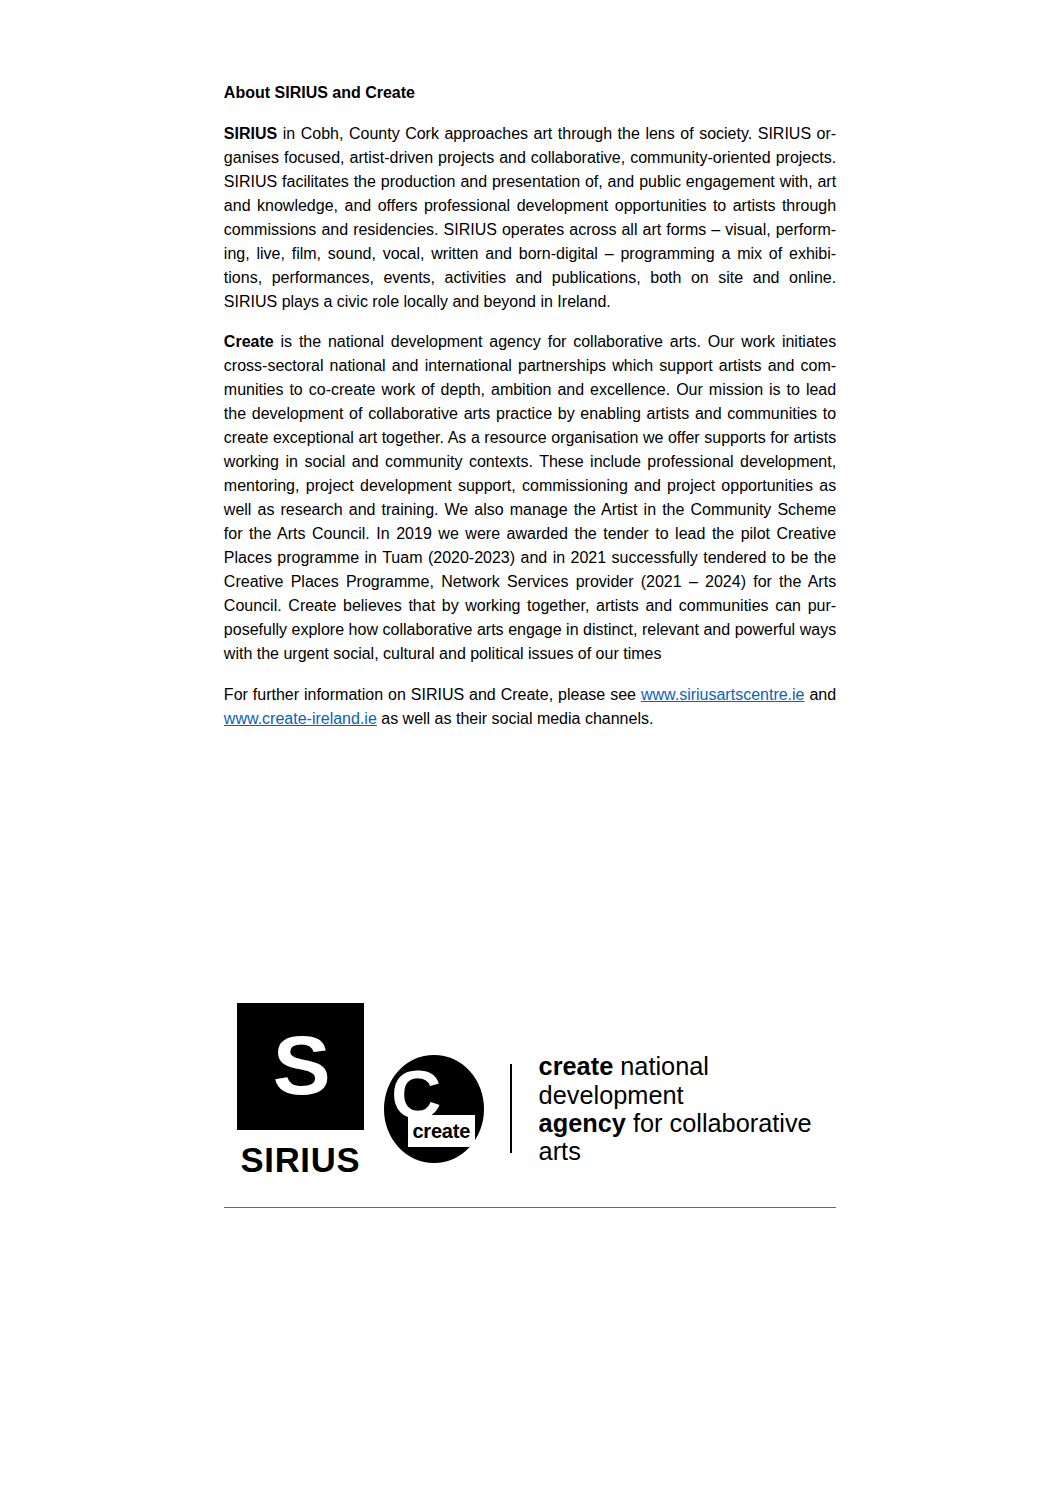About SIRIUS and Create
SIRIUS in Cobh, County Cork approaches art through the lens of society. SIRIUS organises focused, artist-driven projects and collaborative, community-oriented projects. SIRIUS facilitates the production and presentation of, and public engagement with, art and knowledge, and offers professional development opportunities to artists through commissions and residencies. SIRIUS operates across all art forms – visual, performing, live, film, sound, vocal, written and born-digital – programming a mix of exhibitions, performances, events, activities and publications, both on site and online. SIRIUS plays a civic role locally and beyond in Ireland.
Create is the national development agency for collaborative arts. Our work initiates cross-sectoral national and international partnerships which support artists and communities to co-create work of depth, ambition and excellence. Our mission is to lead the development of collaborative arts practice by enabling artists and communities to create exceptional art together. As a resource organisation we offer supports for artists working in social and community contexts. These include professional development, mentoring, project development support, commissioning and project opportunities as well as research and training. We also manage the Artist in the Community Scheme for the Arts Council. In 2019 we were awarded the tender to lead the pilot Creative Places programme in Tuam (2020-2023) and in 2021 successfully tendered to be the Creative Places Programme, Network Services provider (2021 – 2024) for the Arts Council. Create believes that by working together, artists and communities can purposefully explore how collaborative arts engage in distinct, relevant and powerful ways with the urgent social, cultural and political issues of our times
For further information on SIRIUS and Create, please see www.siriusartscentre.ie and www.create-ireland.ie as well as their social media channels.
S
SIRIUS
C create
create national development
agency for collaborative arts